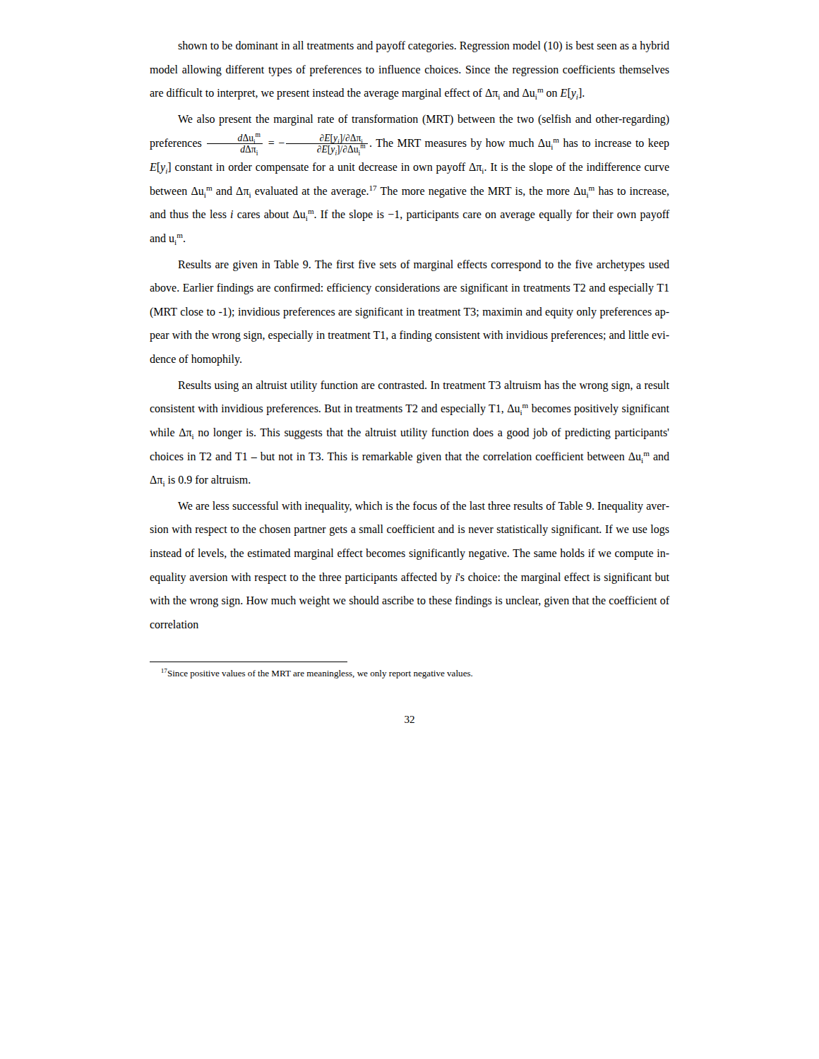shown to be dominant in all treatments and payoff categories. Regression model (10) is best seen as a hybrid model allowing different types of preferences to influence choices. Since the regression coefficients themselves are difficult to interpret, we present instead the average marginal effect of Δπi and Δuim on E[yi].
We also present the marginal rate of transformation (MRT) between the two (selfish and other-regarding) preferences d Δuim d Δπi = −∂E[yi]/∂Δπi∂E[yi]/∂Δuim. The MRT measures by how much Δuim has to increase to keep E[yi] constant in order compensate for a unit decrease in own payoff Δπi. It is the slope of the indifference curve between Δuim and Δπi evaluated at the average.17 The more negative the MRT is, the more Δuim has to increase, and thus the less i cares about Δuim. If the slope is −1, participants care on average equally for their own payoff and uim.
Results are given in Table 9. The first five sets of marginal effects correspond to the five archetypes used above. Earlier findings are confirmed: efficiency considerations are significant in treatments T2 and especially T1 (MRT close to -1); invidious preferences are significant in treatment T3; maximin and equity only preferences appear with the wrong sign, especially in treatment T1, a finding consistent with invidious preferences; and little evidence of homophily.
Results using an altruist utility function are contrasted. In treatment T3 altruism has the wrong sign, a result consistent with invidious preferences. But in treatments T2 and especially T1, Δuim becomes positively significant while Δπi no longer is. This suggests that the altruist utility function does a good job of predicting participants' choices in T2 and T1 – but not in T3. This is remarkable given that the correlation coefficient between Δuim and Δπi is 0.9 for altruism.
We are less successful with inequality, which is the focus of the last three results of Table 9. Inequality aversion with respect to the chosen partner gets a small coefficient and is never statistically significant. If we use logs instead of levels, the estimated marginal effect becomes significantly negative. The same holds if we compute inequality aversion with respect to the three participants affected by i's choice: the marginal effect is significant but with the wrong sign. How much weight we should ascribe to these findings is unclear, given that the coefficient of correlation
17Since positive values of the MRT are meaningless, we only report negative values.
32